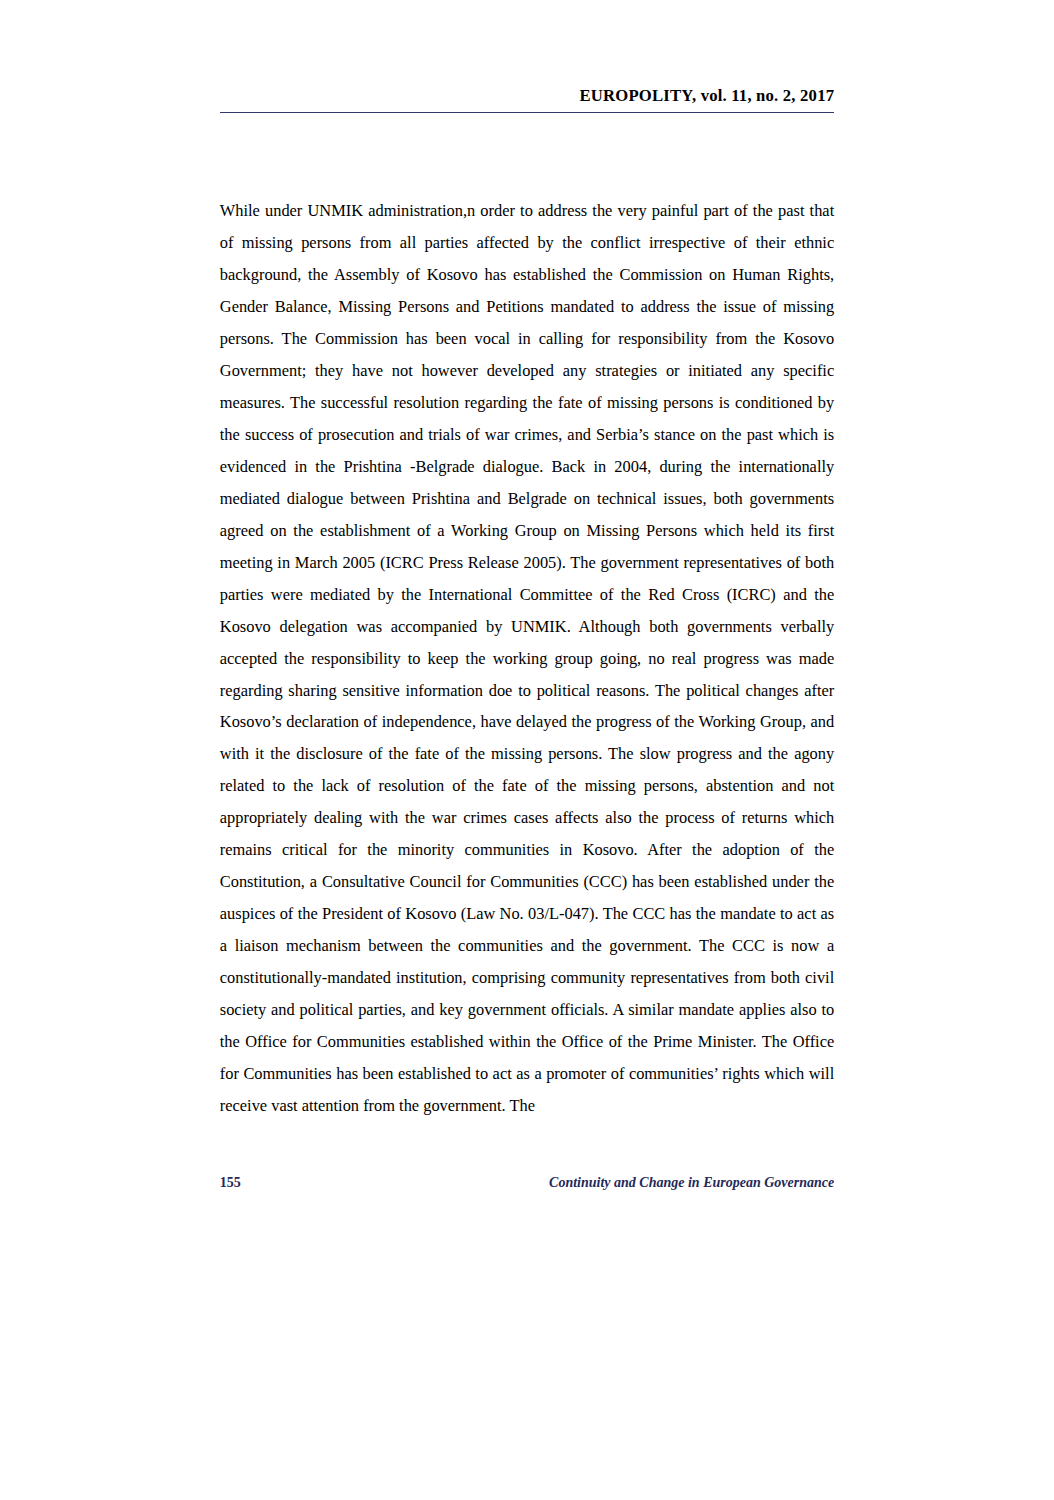EUROPOLITY, vol. 11, no. 2, 2017
While under UNMIK administration,n order to address the very painful part of the past that of missing persons from all parties affected by the conflict irrespective of their ethnic background, the Assembly of Kosovo has established the Commission on Human Rights, Gender Balance, Missing Persons and Petitions mandated to address the issue of missing persons. The Commission has been vocal in calling for responsibility from the Kosovo Government; they have not however developed any strategies or initiated any specific measures. The successful resolution regarding the fate of missing persons is conditioned by the success of prosecution and trials of war crimes, and Serbia’s stance on the past which is evidenced in the Prishtina -Belgrade dialogue. Back in 2004, during the internationally mediated dialogue between Prishtina and Belgrade on technical issues, both governments agreed on the establishment of a Working Group on Missing Persons which held its first meeting in March 2005 (ICRC Press Release 2005). The government representatives of both parties were mediated by the International Committee of the Red Cross (ICRC) and the Kosovo delegation was accompanied by UNMIK. Although both governments verbally accepted the responsibility to keep the working group going, no real progress was made regarding sharing sensitive information doe to political reasons. The political changes after Kosovo’s declaration of independence, have delayed the progress of the Working Group, and with it the disclosure of the fate of the missing persons. The slow progress and the agony related to the lack of resolution of the fate of the missing persons, abstention and not appropriately dealing with the war crimes cases affects also the process of returns which remains critical for the minority communities in Kosovo. After the adoption of the Constitution, a Consultative Council for Communities (CCC) has been established under the auspices of the President of Kosovo (Law No. 03/L-047). The CCC has the mandate to act as a liaison mechanism between the communities and the government. The CCC is now a constitutionally-mandated institution, comprising community representatives from both civil society and political parties, and key government officials. A similar mandate applies also to the Office for Communities established within the Office of the Prime Minister. The Office for Communities has been established to act as a promoter of communities’ rights which will receive vast attention from the government. The
155 Continuity and Change in European Governance